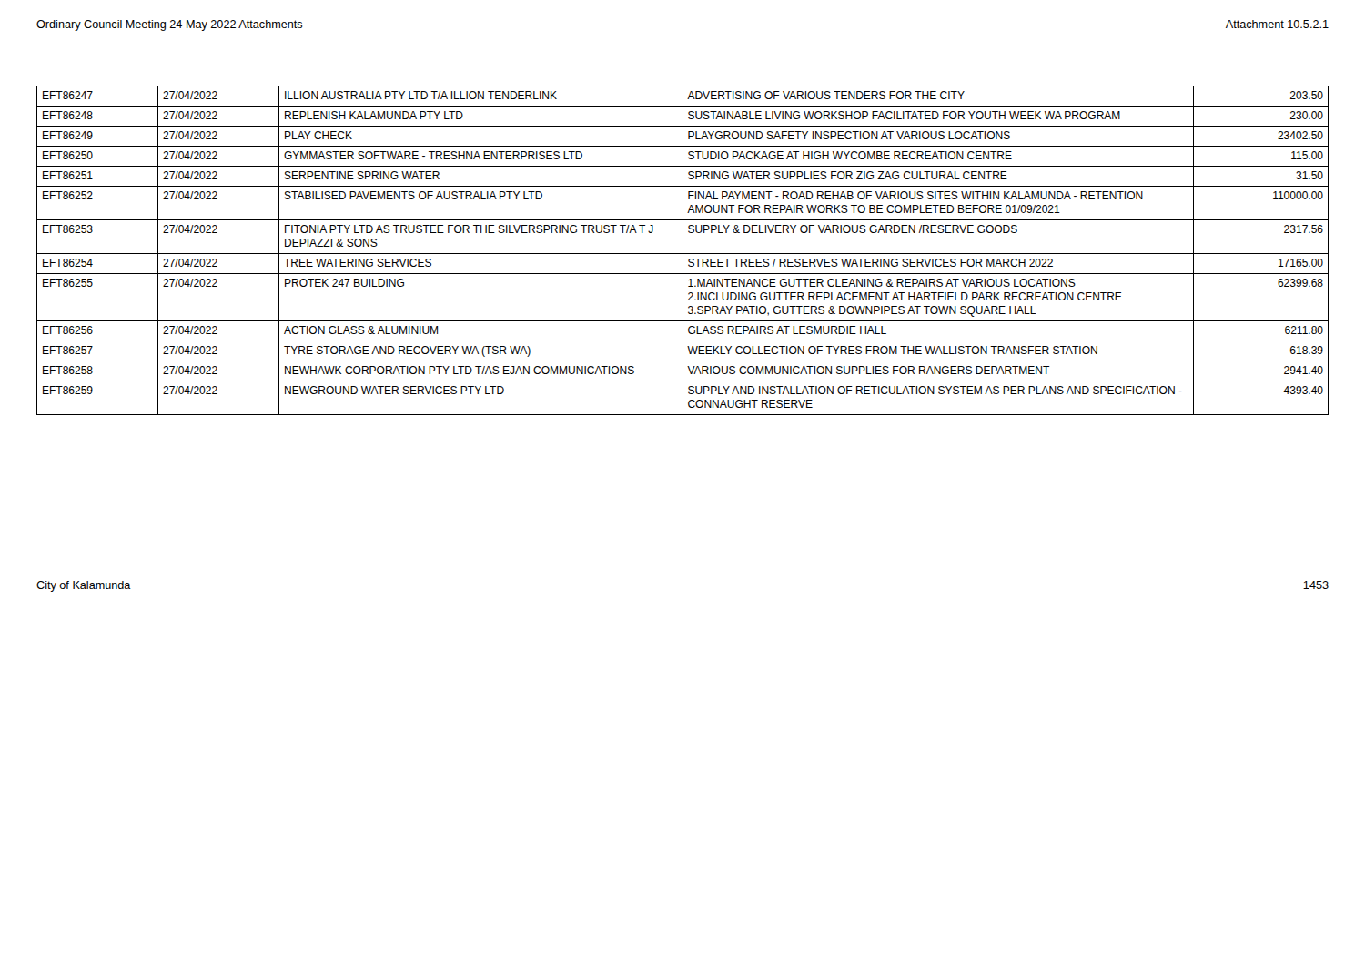Ordinary Council Meeting 24 May 2022 Attachments Attachment 10.5.2.1
| EFT86247 | 27/04/2022 | ILLION AUSTRALIA PTY LTD T/A ILLION TENDERLINK | ADVERTISING OF VARIOUS TENDERS FOR THE CITY | 203.50 |
| EFT86248 | 27/04/2022 | REPLENISH KALAMUNDA PTY LTD | SUSTAINABLE LIVING WORKSHOP FACILITATED FOR YOUTH WEEK WA PROGRAM | 230.00 |
| EFT86249 | 27/04/2022 | PLAY CHECK | PLAYGROUND SAFETY INSPECTION AT VARIOUS LOCATIONS | 23402.50 |
| EFT86250 | 27/04/2022 | GYMMASTER SOFTWARE - TRESHNA ENTERPRISES LTD | STUDIO PACKAGE AT HIGH WYCOMBE RECREATION CENTRE | 115.00 |
| EFT86251 | 27/04/2022 | SERPENTINE SPRING WATER | SPRING WATER SUPPLIES FOR ZIG ZAG CULTURAL CENTRE | 31.50 |
| EFT86252 | 27/04/2022 | STABILISED PAVEMENTS OF AUSTRALIA PTY LTD | FINAL PAYMENT - ROAD REHAB OF VARIOUS SITES WITHIN KALAMUNDA - RETENTION AMOUNT FOR REPAIR WORKS TO BE COMPLETED BEFORE 01/09/2021 | 110000.00 |
| EFT86253 | 27/04/2022 | FITONIA PTY LTD AS TRUSTEE FOR THE SILVERSPRING TRUST T/A T J DEPIAZZI & SONS | SUPPLY & DELIVERY OF VARIOUS GARDEN /RESERVE GOODS | 2317.56 |
| EFT86254 | 27/04/2022 | TREE WATERING SERVICES | STREET TREES / RESERVES WATERING SERVICES FOR MARCH 2022 | 17165.00 |
| EFT86255 | 27/04/2022 | PROTEK 247 BUILDING | 1.MAINTENANCE GUTTER CLEANING & REPAIRS AT VARIOUS LOCATIONS 2.INCLUDING GUTTER REPLACEMENT AT HARTFIELD PARK RECREATION CENTRE 3.SPRAY PATIO, GUTTERS & DOWNPIPES AT TOWN SQUARE HALL | 62399.68 |
| EFT86256 | 27/04/2022 | ACTION GLASS & ALUMINIUM | GLASS REPAIRS AT LESMURDIE HALL | 6211.80 |
| EFT86257 | 27/04/2022 | TYRE STORAGE AND RECOVERY WA (TSR WA) | WEEKLY COLLECTION OF TYRES FROM THE WALLISTON TRANSFER STATION | 618.39 |
| EFT86258 | 27/04/2022 | NEWHAWK CORPORATION PTY LTD T/AS EJAN COMMUNICATIONS | VARIOUS COMMUNICATION SUPPLIES FOR RANGERS DEPARTMENT | 2941.40 |
| EFT86259 | 27/04/2022 | NEWGROUND WATER SERVICES PTY LTD | SUPPLY AND INSTALLATION OF RETICULATION SYSTEM AS PER PLANS AND SPECIFICATION - CONNAUGHT RESERVE | 4393.40 |
City of Kalamunda 1453